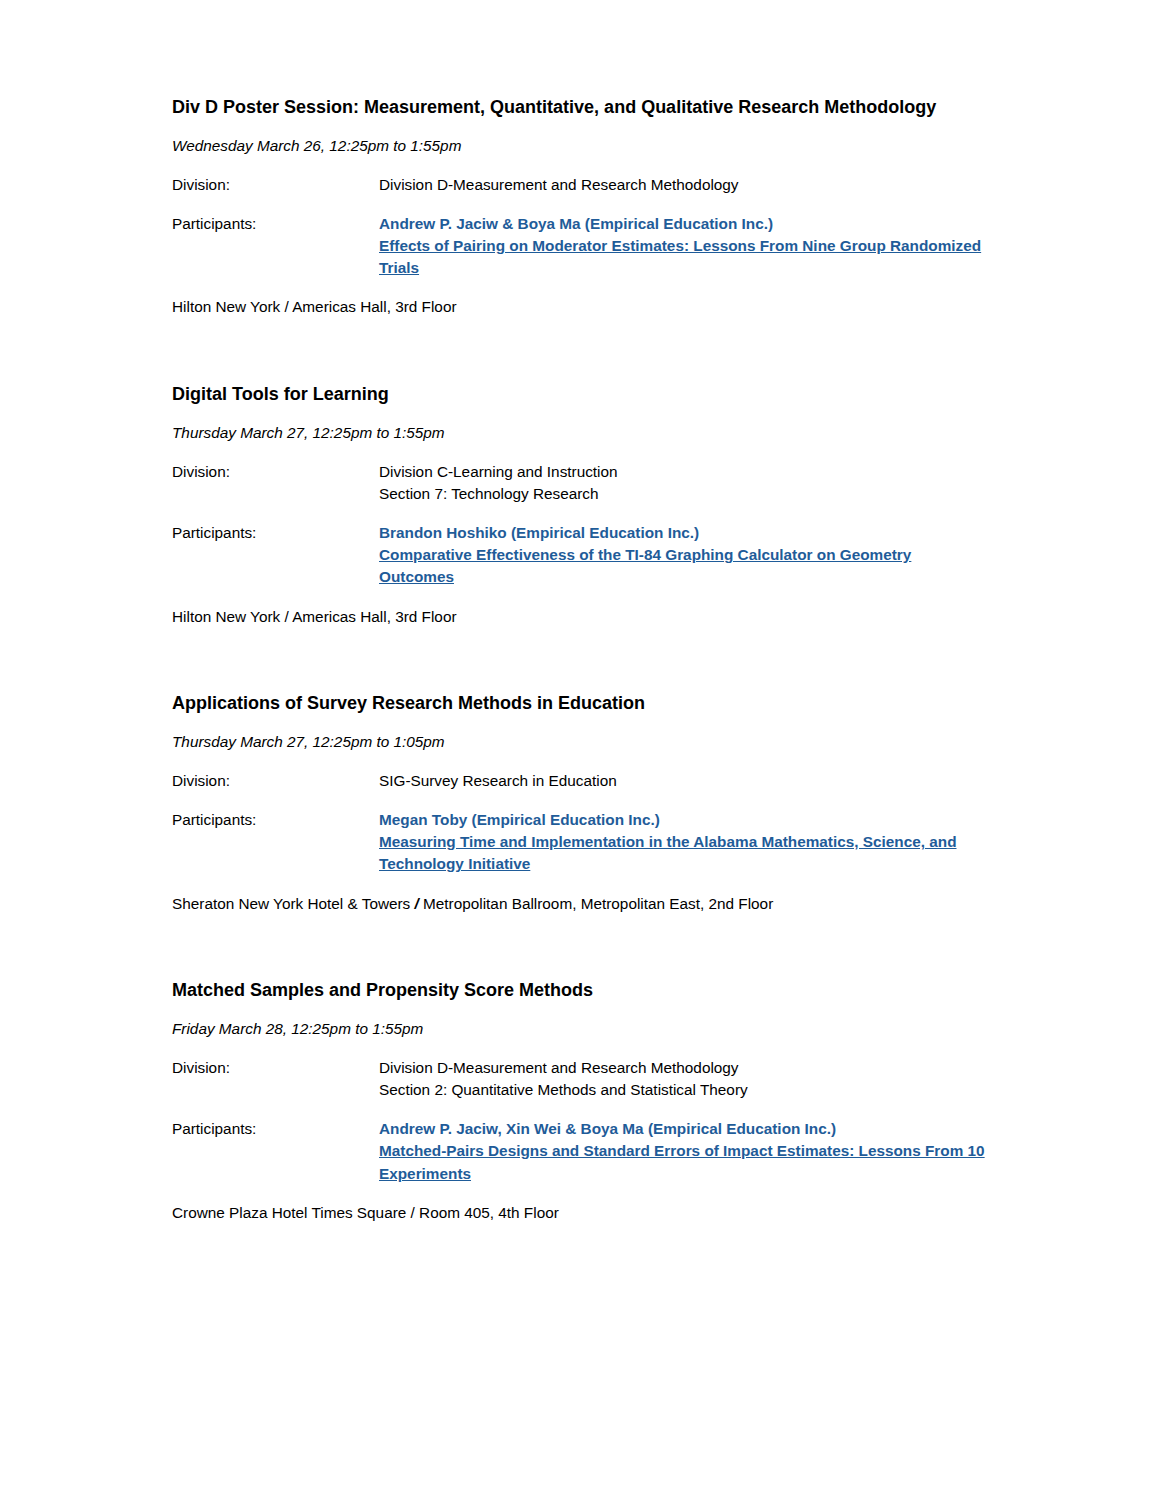Div D Poster Session: Measurement, Quantitative, and Qualitative Research Methodology
Wednesday March 26, 12:25pm to 1:55pm
Division:
Division D-Measurement and Research Methodology
Participants:
Andrew P. Jaciw & Boya Ma (Empirical Education Inc.)
Effects of Pairing on Moderator Estimates: Lessons From Nine Group Randomized Trials
Hilton New York / Americas Hall, 3rd Floor
Digital Tools for Learning
Thursday March 27, 12:25pm to 1:55pm
Division:
Division C-Learning and Instruction
Section 7: Technology Research
Participants:
Brandon Hoshiko (Empirical Education Inc.)
Comparative Effectiveness of the TI-84 Graphing Calculator on Geometry Outcomes
Hilton New York / Americas Hall, 3rd Floor
Applications of Survey Research Methods in Education
Thursday March 27, 12:25pm to 1:05pm
Division:
SIG-Survey Research in Education
Participants:
Megan Toby (Empirical Education Inc.)
Measuring Time and Implementation in the Alabama Mathematics, Science, and Technology Initiative
Sheraton New York Hotel & Towers / Metropolitan Ballroom, Metropolitan East, 2nd Floor
Matched Samples and Propensity Score Methods
Friday March 28, 12:25pm to 1:55pm
Division:
Division D-Measurement and Research Methodology
Section 2: Quantitative Methods and Statistical Theory
Participants:
Andrew P. Jaciw, Xin Wei & Boya Ma (Empirical Education Inc.)
Matched-Pairs Designs and Standard Errors of Impact Estimates: Lessons From 10 Experiments
Crowne Plaza Hotel Times Square / Room 405, 4th Floor